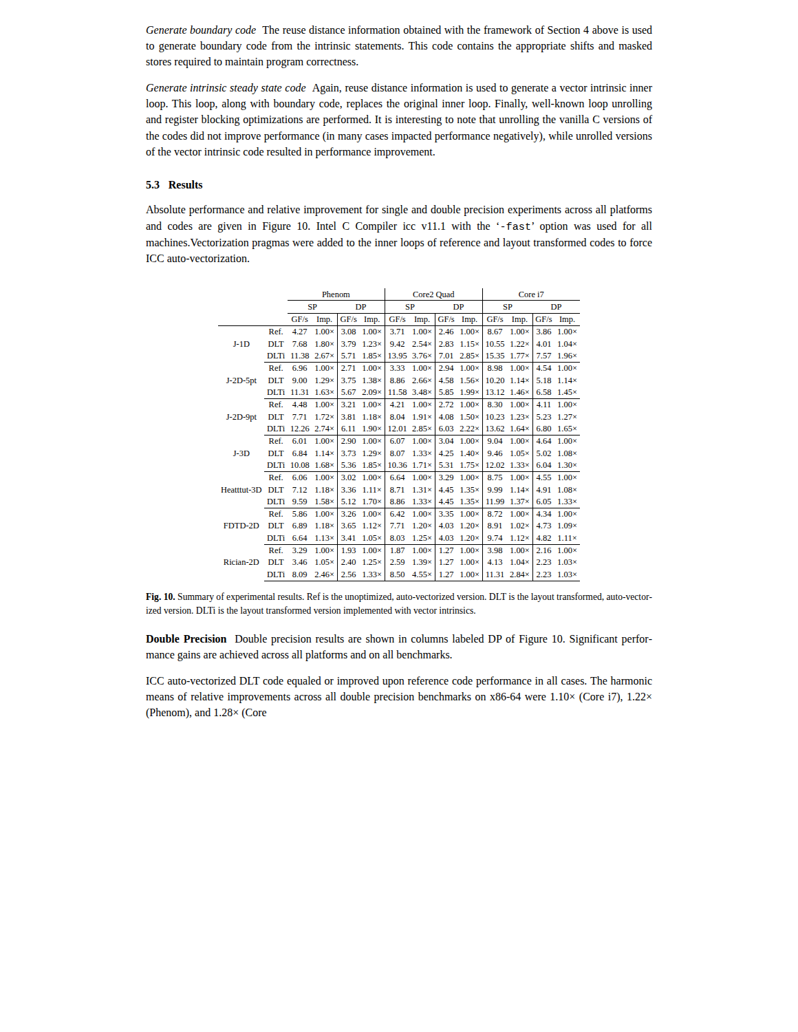Generate boundary code The reuse distance information obtained with the framework of Section 4 above is used to generate boundary code from the intrinsic statements. This code contains the appropriate shifts and masked stores required to maintain program correctness.
Generate intrinsic steady state code Again, reuse distance information is used to generate a vector intrinsic inner loop. This loop, along with boundary code, replaces the original inner loop. Finally, well-known loop unrolling and register blocking optimizations are performed. It is interesting to note that unrolling the vanilla C versions of the codes did not improve performance (in many cases impacted performance negatively), while unrolled versions of the vector intrinsic code resulted in performance improvement.
5.3 Results
Absolute performance and relative improvement for single and double precision experiments across all platforms and codes are given in Figure 10. Intel C Compiler icc v11.1 with the ‘-fast’ option was used for all machines.Vectorization pragmas were added to the inner loops of reference and layout transformed codes to force ICC auto-vectorization.
| | | Phenom | Core2 Quad | Core i7 |
| --- | --- | --- | --- | --- |
| | | SP | DP | SP | DP | SP | DP |
| | | GF/s | Imp. | GF/s | Imp. | GF/s | Imp. | GF/s | Imp. | GF/s | Imp. | GF/s | Imp. |
| J-1D | Ref. | 4.27 | 1.00× | 3.08 | 1.00× | 3.71 | 1.00× | 2.46 | 1.00× | 8.67 | 1.00× | 3.86 | 1.00× |
| DLT | 7.68 | 1.80× | 3.79 | 1.23× | 9.42 | 2.54× | 2.83 | 1.15× | 10.55 | 1.22× | 4.01 | 1.04× |
| DLTi | 11.38 | 2.67× | 5.71 | 1.85× | 13.95 | 3.76× | 7.01 | 2.85× | 15.35 | 1.77× | 7.57 | 1.96× |
| J-2D-5pt | Ref. | 6.96 | 1.00× | 2.71 | 1.00× | 3.33 | 1.00× | 2.94 | 1.00× | 8.98 | 1.00× | 4.54 | 1.00× |
| DLT | 9.00 | 1.29× | 3.75 | 1.38× | 8.86 | 2.66× | 4.58 | 1.56× | 10.20 | 1.14× | 5.18 | 1.14× |
| DLTi | 11.31 | 1.63× | 5.67 | 2.09× | 11.58 | 3.48× | 5.85 | 1.99× | 13.12 | 1.46× | 6.58 | 1.45× |
| J-2D-9pt | Ref. | 4.48 | 1.00× | 3.21 | 1.00× | 4.21 | 1.00× | 2.72 | 1.00× | 8.30 | 1.00× | 4.11 | 1.00× |
| DLT | 7.71 | 1.72× | 3.81 | 1.18× | 8.04 | 1.91× | 4.08 | 1.50× | 10.23 | 1.23× | 5.23 | 1.27× |
| DLTi | 12.26 | 2.74× | 6.11 | 1.90× | 12.01 | 2.85× | 6.03 | 2.22× | 13.62 | 1.64× | 6.80 | 1.65× |
| J-3D | Ref. | 6.01 | 1.00× | 2.90 | 1.00× | 6.07 | 1.00× | 3.04 | 1.00× | 9.04 | 1.00× | 4.64 | 1.00× |
| DLT | 6.84 | 1.14× | 3.73 | 1.29× | 8.07 | 1.33× | 4.25 | 1.40× | 9.46 | 1.05× | 5.02 | 1.08× |
| DLTi | 10.08 | 1.68× | 5.36 | 1.85× | 10.36 | 1.71× | 5.31 | 1.75× | 12.02 | 1.33× | 6.04 | 1.30× |
| Heatttut-3D | Ref. | 6.06 | 1.00× | 3.02 | 1.00× | 6.64 | 1.00× | 3.29 | 1.00× | 8.75 | 1.00× | 4.55 | 1.00× |
| DLT | 7.12 | 1.18× | 3.36 | 1.11× | 8.71 | 1.31× | 4.45 | 1.35× | 9.99 | 1.14× | 4.91 | 1.08× |
| DLTi | 9.59 | 1.58× | 5.12 | 1.70× | 8.86 | 1.33× | 4.45 | 1.35× | 11.99 | 1.37× | 6.05 | 1.33× |
| FDTD-2D | Ref. | 5.86 | 1.00× | 3.26 | 1.00× | 6.42 | 1.00× | 3.35 | 1.00× | 8.72 | 1.00× | 4.34 | 1.00× |
| DLT | 6.89 | 1.18× | 3.65 | 1.12× | 7.71 | 1.20× | 4.03 | 1.20× | 8.91 | 1.02× | 4.73 | 1.09× |
| DLTi | 6.64 | 1.13× | 3.41 | 1.05× | 8.03 | 1.25× | 4.03 | 1.20× | 9.74 | 1.12× | 4.82 | 1.11× |
| Rician-2D | Ref. | 3.29 | 1.00× | 1.93 | 1.00× | 1.87 | 1.00× | 1.27 | 1.00× | 3.98 | 1.00× | 2.16 | 1.00× |
| DLT | 3.46 | 1.05× | 2.40 | 1.25× | 2.59 | 1.39× | 1.27 | 1.00× | 4.13 | 1.04× | 2.23 | 1.03× |
| DLTi | 8.09 | 2.46× | 2.56 | 1.33× | 8.50 | 4.55× | 1.27 | 1.00× | 11.31 | 2.84× | 2.23 | 1.03× |
Fig. 10. Summary of experimental results. Ref is the unoptimized, auto-vectorized version. DLT is the layout transformed, auto-vectorized version. DLTi is the layout transformed version implemented with vector intrinsics.
Double Precision Double precision results are shown in columns labeled DP of Figure 10. Significant performance gains are achieved across all platforms and on all benchmarks.
ICC auto-vectorized DLT code equaled or improved upon reference code performance in all cases. The harmonic means of relative improvements across all double precision benchmarks on x86-64 were 1.10× (Core i7), 1.22× (Phenom), and 1.28× (Core